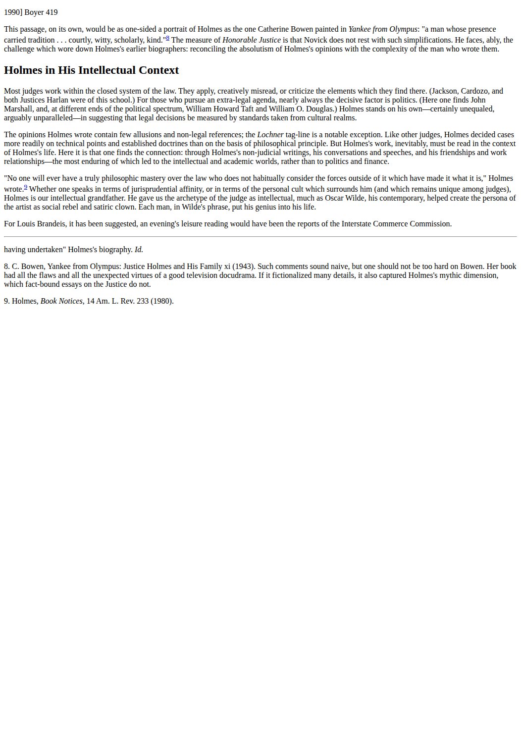1990] Boyer 419
This passage, on its own, would be as one-sided a portrait of Holmes as the one Catherine Bowen painted in Yankee from Olympus: "a man whose presence carried tradition . . . courtly, witty, scholarly, kind."8 The measure of Honorable Justice is that Novick does not rest with such simplifications. He faces, ably, the challenge which wore down Holmes's earlier biographers: reconciling the absolutism of Holmes's opinions with the complexity of the man who wrote them.
Holmes in His Intellectual Context
Most judges work within the closed system of the law. They apply, creatively misread, or criticize the elements which they find there. (Jackson, Cardozo, and both Justices Harlan were of this school.) For those who pursue an extra-legal agenda, nearly always the decisive factor is politics. (Here one finds John Marshall, and, at different ends of the political spectrum, William Howard Taft and William O. Douglas.) Holmes stands on his own—certainly unequaled, arguably unparalleled—in suggesting that legal decisions be measured by standards taken from cultural realms.
The opinions Holmes wrote contain few allusions and non-legal references; the Lochner tag-line is a notable exception. Like other judges, Holmes decided cases more readily on technical points and established doctrines than on the basis of philosophical principle. But Holmes's work, inevitably, must be read in the context of Holmes's life. Here it is that one finds the connection: through Holmes's non-judicial writings, his conversations and speeches, and his friendships and work relationships—the most enduring of which led to the intellectual and academic worlds, rather than to politics and finance.
"No one will ever have a truly philosophic mastery over the law who does not habitually consider the forces outside of it which have made it what it is," Holmes wrote.9 Whether one speaks in terms of jurisprudential affinity, or in terms of the personal cult which surrounds him (and which remains unique among judges), Holmes is our intellectual grandfather. He gave us the archetype of the judge as intellectual, much as Oscar Wilde, his contemporary, helped create the persona of the artist as social rebel and satiric clown. Each man, in Wilde's phrase, put his genius into his life.
For Louis Brandeis, it has been suggested, an evening's leisure reading would have been the reports of the Interstate Commerce Commission.
having undertaken" Holmes's biography. Id.
8. C. Bowen, Yankee from Olympus: Justice Holmes and His Family xi (1943). Such comments sound naive, but one should not be too hard on Bowen. Her book had all the flaws and all the unexpected virtues of a good television docudrama. If it fictionalized many details, it also captured Holmes's mythic dimension, which fact-bound essays on the Justice do not.
9. Holmes, Book Notices, 14 Am. L. Rev. 233 (1980).